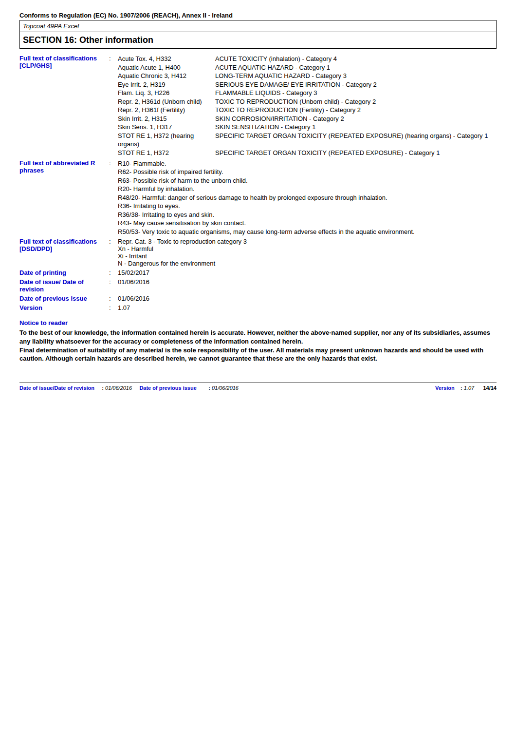Conforms to Regulation (EC) No. 1907/2006 (REACH), Annex II - Ireland
Topcoat 49PA Excel
SECTION 16: Other information
| Full text of classifications [CLP/GHS] | : | / Acute Tox. 4, H332 / ACUTE TOXICITY (inhalation) - Category 4 / / Aquatic Acute 1, H400 / ACUTE AQUATIC HAZARD - Category 1 / / Aquatic Chronic 3, H412 / LONG-TERM AQUATIC HAZARD - Category 3 / / Eye Irrit. 2, H319 / SERIOUS EYE DAMAGE/ EYE IRRITATION - Category 2 / / Flam. Liq. 3, H226 / FLAMMABLE LIQUIDS - Category 3 / / Repr. 2, H361d (Unborn child) / TOXIC TO REPRODUCTION (Unborn child) - Category 2 / / Repr. 2, H361f (Fertility) / TOXIC TO REPRODUCTION (Fertility) - Category 2 / / Skin Irrit. 2, H315 / SKIN CORROSION/IRRITATION - Category 2 / / Skin Sens. 1, H317 / SKIN SENSITIZATION - Category 1 / / STOT RE 1, H372 (hearing organs) / SPECIFIC TARGET ORGAN TOXICITY (REPEATED EXPOSURE) (hearing organs) - Category 1 / / STOT RE 1, H372 / SPECIFIC TARGET ORGAN TOXICITY (REPEATED EXPOSURE) - Category 1 / |
| Full text of abbreviated R phrases | : | R10- Flammable. R62- Possible risk of impaired fertility. R63- Possible risk of harm to the unborn child. R20- Harmful by inhalation. R48/20- Harmful: danger of serious damage to health by prolonged exposure through inhalation. R36- Irritating to eyes. R36/38- Irritating to eyes and skin. R43- May cause sensitisation by skin contact. R50/53- Very toxic to aquatic organisms, may cause long-term adverse effects in the aquatic environment. |
| Full text of classifications [DSD/DPD] | : | Repr. Cat. 3 - Toxic to reproduction category 3 Xn - Harmful Xi - Irritant N - Dangerous for the environment |
| Date of printing | : | 15/02/2017 |
| Date of issue/ Date of revision | : | 01/06/2016 |
| Date of previous issue | : | 01/06/2016 |
| Version | : | 1.07 |
Notice to reader
To the best of our knowledge, the information contained herein is accurate. However, neither the above-named supplier, nor any of its subsidiaries, assumes any liability whatsoever for the accuracy or completeness of the information contained herein.
Final determination of suitability of any material is the sole responsibility of the user. All materials may present unknown hazards and should be used with caution. Although certain hazards are described herein, we cannot guarantee that these are the only hazards that exist.
Date of issue/Date of revision : 01/06/2016 Date of previous issue : 01/06/2016
Version : 1.07 14/14